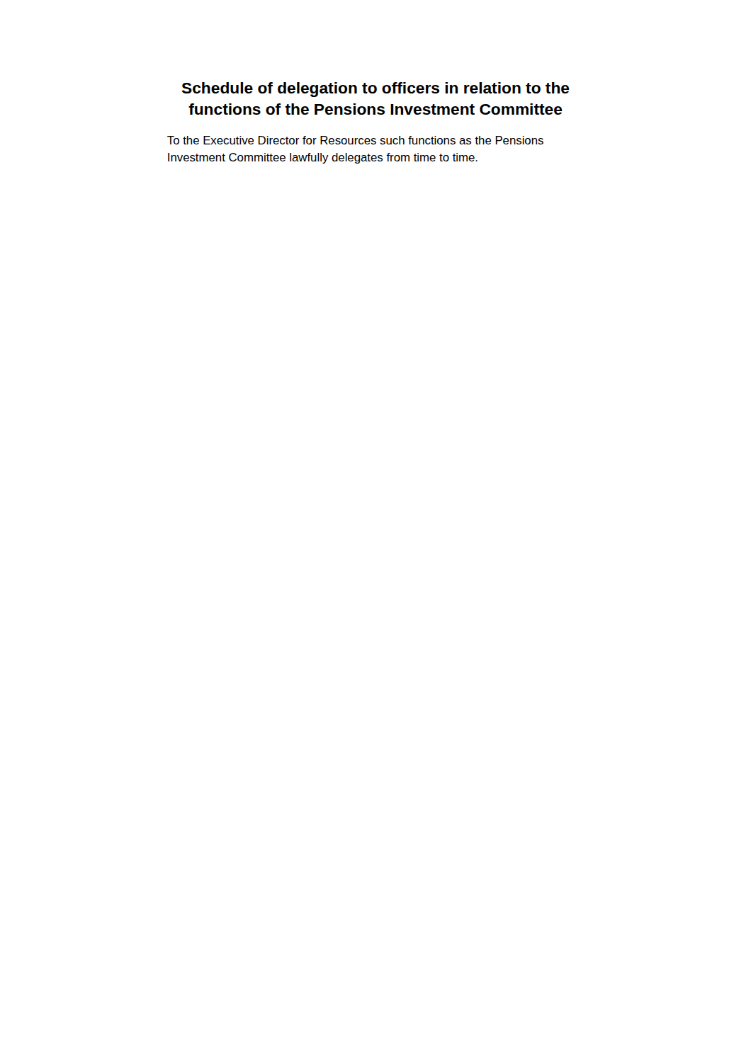Schedule of delegation to officers in relation to the functions of the Pensions Investment Committee
To the Executive Director for Resources such functions as the Pensions Investment Committee lawfully delegates from time to time.